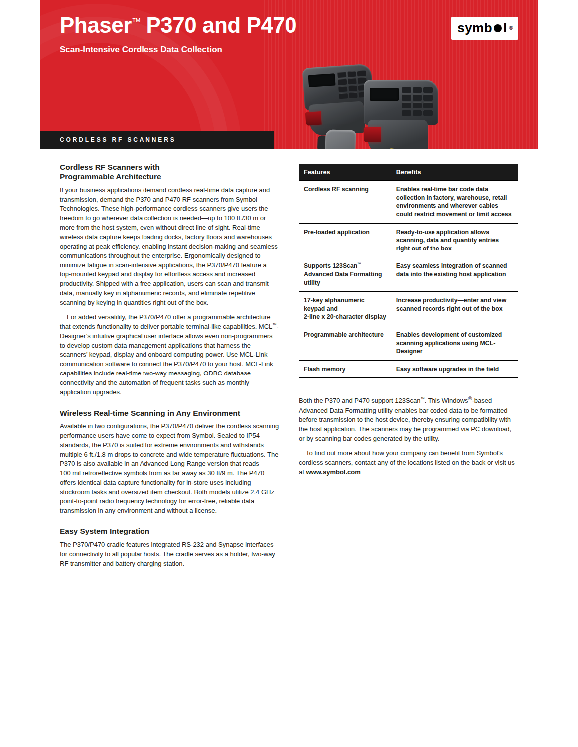symb l®
Phaser™ P370 and P470
Scan-Intensive Cordless Data Collection
CORDLESS RF SCANNERS
Cordless RF Scanners with
Programmable Architecture
If your business applications demand cordless real-time data capture and transmission, demand the P370 and P470 RF scanners from Symbol Technologies. These high-performance cordless scanners give users the freedom to go wherever data collection is needed—up to 100 ft./30 m or more from the host system, even without direct line of sight. Real-time wireless data capture keeps loading docks, factory floors and warehouses operating at peak efficiency, enabling instant decision-making and seamless communications throughout the enterprise. Ergonomically designed to minimize fatigue in scan-intensive applications, the P370/P470 feature a top-mounted keypad and display for effortless access and increased productivity. Shipped with a free application, users can scan and transmit data, manually key in alphanumeric records, and eliminate repetitive scanning by keying in quantities right out of the box.
For added versatility, the P370/P470 offer a programmable architecture that extends functionality to deliver portable terminal-like capabilities. MCL™-Designer’s intuitive graphical user interface allows even non-programmers to develop custom data management applications that harness the scanners’ keypad, display and onboard computing power. Use MCL-Link communication software to connect the P370/P470 to your host. MCL-Link capabilities include real-time two-way messaging, ODBC database connectivity and the automation of frequent tasks such as monthly application upgrades.
Wireless Real-time Scanning in Any Environment
Available in two configurations, the P370/P470 deliver the cordless scanning performance users have come to expect from Symbol. Sealed to IP54 standards, the P370 is suited for extreme environments and withstands multiple 6 ft./1.8 m drops to concrete and wide temperature fluctuations. The P370 is also available in an Advanced Long Range version that reads 100 mil retroreflective symbols from as far away as 30 ft/9 m. The P470 offers identical data capture functionality for in-store uses including stockroom tasks and oversized item checkout. Both models utilize 2.4 GHz point-to-point radio frequency technology for error-free, reliable data transmission in any environment and without a license.
Easy System Integration
The P370/P470 cradle features integrated RS-232 and Synapse interfaces for connectivity to all popular hosts. The cradle serves as a holder, two-way RF transmitter and battery charging station.
| Features | Benefits |
| --- | --- |
| Cordless RF scanning | Enables real-time bar code data collection in factory, warehouse, retail environments and wherever cables could restrict movement or limit access |
| Pre-loaded application | Ready-to-use application allows scanning, data and quantity entries right out of the box |
| Supports 123Scan ™ Advanced Data Formatting utility | Easy seamless integration of scanned data into the existing host application |
| 17-key alphanumeric keypad and 2-line x 20-character display | Increase productivity—enter and view scanned records right out of the box |
| Programmable architecture | Enables development of customized scanning applications using MCL-Designer |
| Flash memory | Easy software upgrades in the field |
Both the P370 and P470 support 123Scan™. This Windows®-based Advanced Data Formatting utility enables bar coded data to be formatted before transmission to the host device, thereby ensuring compatibility with the host application. The scanners may be programmed via PC download, or by scanning bar codes generated by the utility.
To find out more about how your company can benefit from Symbol’s cordless scanners, contact any of the locations listed on the back or visit us at www.symbol.com